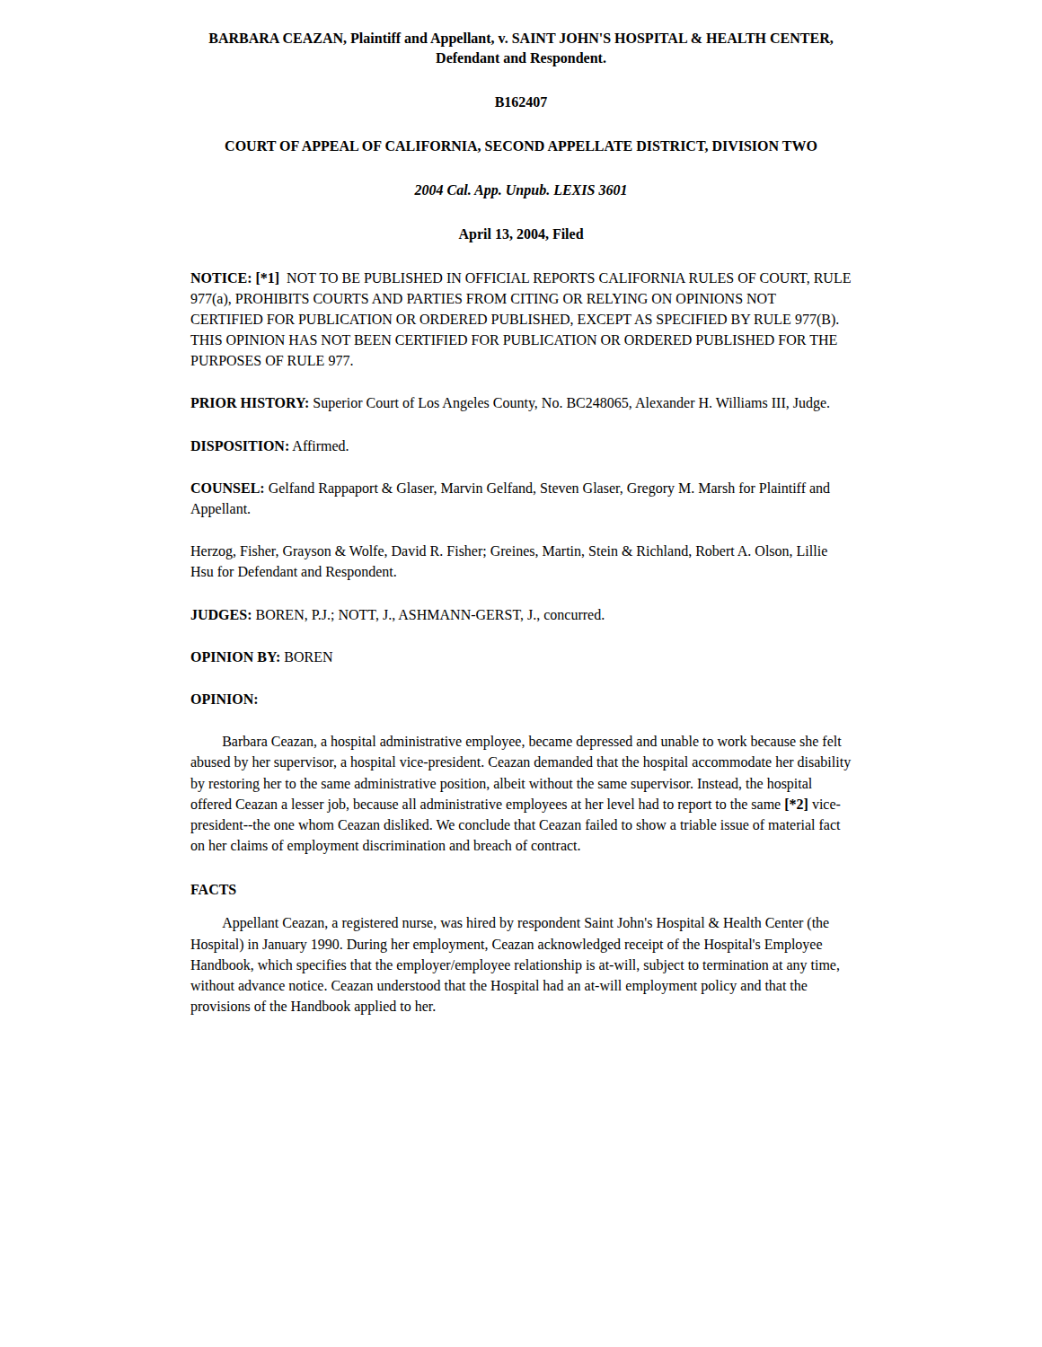BARBARA CEAZAN, Plaintiff and Appellant, v. SAINT JOHN'S HOSPITAL & HEALTH CENTER, Defendant and Respondent.
B162407
Court of Appeal of California, Second Appellate District, Division Two
2004 Cal. App. Unpub. LEXIS 3601
April 13, 2004, Filed
NOTICE: [*1] NOT TO BE PUBLISHED IN OFFICIAL REPORTS CALIFORNIA RULES OF COURT, RULE 977(a), PROHIBITS COURTS AND PARTIES FROM CITING OR RELYING ON OPINIONS NOT CERTIFIED FOR PUBLICATION OR ORDERED PUBLISHED, EXCEPT AS SPECIFIED BY RULE 977(B). THIS OPINION HAS NOT BEEN CERTIFIED FOR PUBLICATION OR ORDERED PUBLISHED FOR THE PURPOSES OF RULE 977.
PRIOR HISTORY: Superior Court of Los Angeles County, No. BC248065, Alexander H. Williams III, Judge.
DISPOSITION: Affirmed.
COUNSEL: Gelfand Rappaport & Glaser, Marvin Gelfand, Steven Glaser, Gregory M. Marsh for Plaintiff and Appellant.
Herzog, Fisher, Grayson & Wolfe, David R. Fisher; Greines, Martin, Stein & Richland, Robert A. Olson, Lillie Hsu for Defendant and Respondent.
JUDGES: BOREN, P.J.; NOTT, J., ASHMANN-GERST, J., concurred.
OPINION BY: BOREN
OPINION:
Barbara Ceazan, a hospital administrative employee, became depressed and unable to work because she felt abused by her supervisor, a hospital vice-president. Ceazan demanded that the hospital accommodate her disability by restoring her to the same administrative position, albeit without the same supervisor. Instead, the hospital offered Ceazan a lesser job, because all administrative employees at her level had to report to the same [*2] vice-president--the one whom Ceazan disliked. We conclude that Ceazan failed to show a triable issue of material fact on her claims of employment discrimination and breach of contract.
FACTS
Appellant Ceazan, a registered nurse, was hired by respondent Saint John's Hospital & Health Center (the Hospital) in January 1990. During her employment, Ceazan acknowledged receipt of the Hospital's Employee Handbook, which specifies that the employer/employee relationship is at-will, subject to termination at any time, without advance notice. Ceazan understood that the Hospital had an at-will employment policy and that the provisions of the Handbook applied to her.